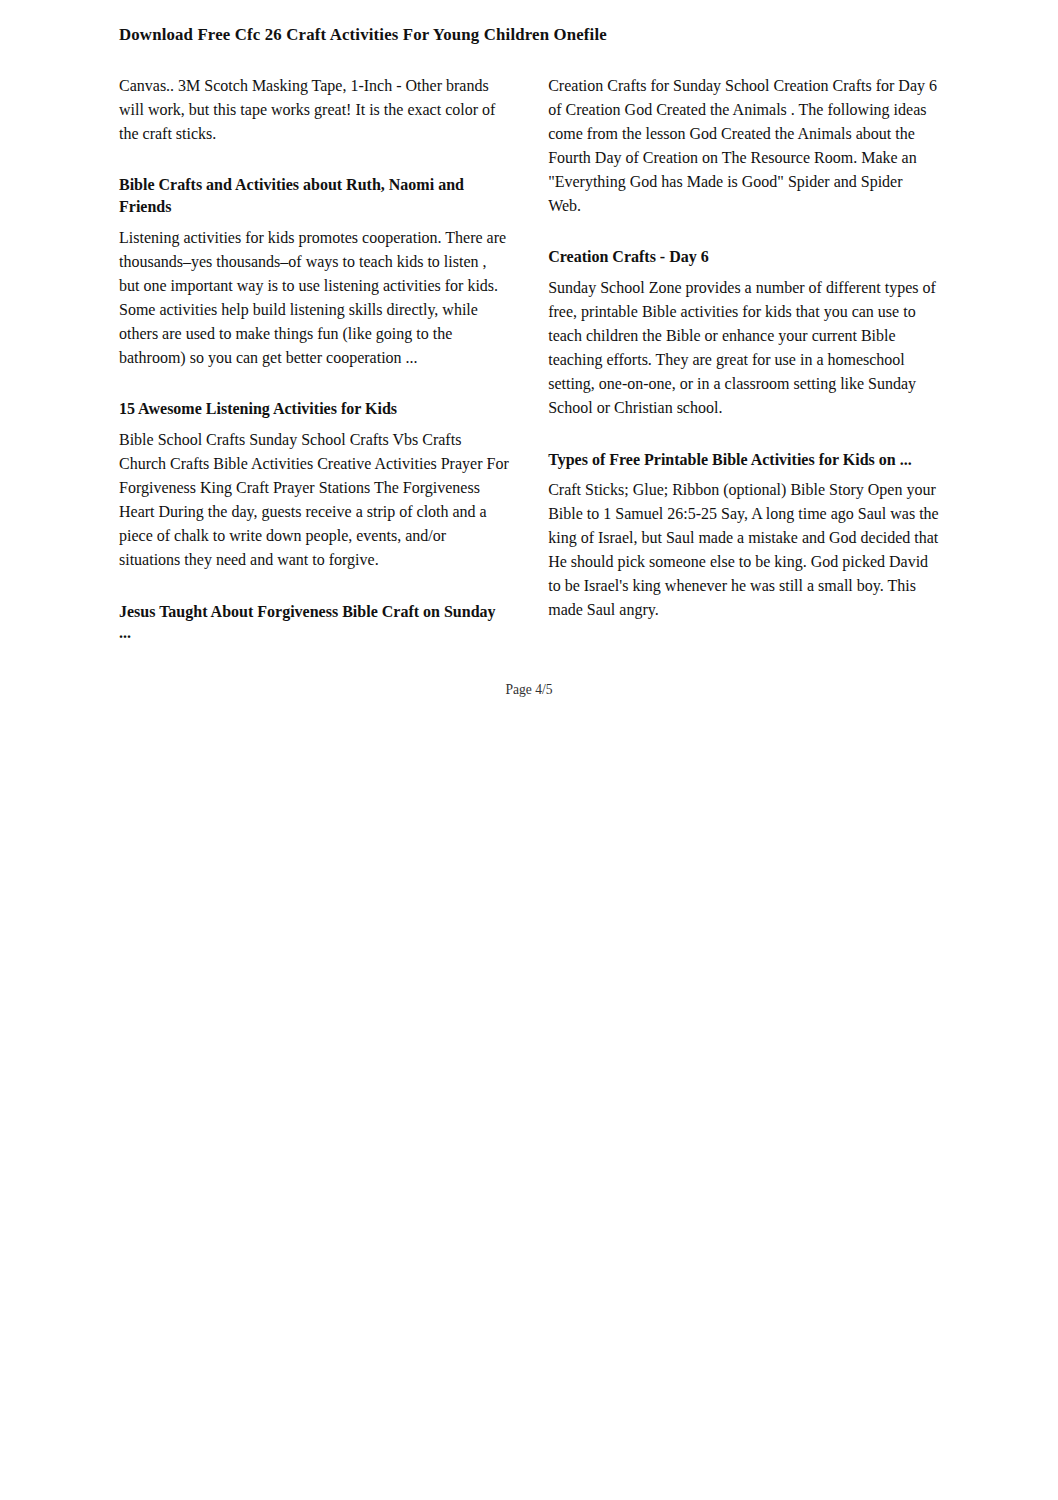Download Free Cfc 26 Craft Activities For Young Children Onefile
Canvas.. 3M Scotch Masking Tape, 1-Inch - Other brands will work, but this tape works great! It is the exact color of the craft sticks.
Bible Crafts and Activities about Ruth, Naomi and Friends
Listening activities for kids promotes cooperation. There are thousands–yes thousands–of ways to teach kids to listen , but one important way is to use listening activities for kids. Some activities help build listening skills directly, while others are used to make things fun (like going to the bathroom) so you can get better cooperation ...
15 Awesome Listening Activities for Kids
Bible School Crafts Sunday School Crafts Vbs Crafts Church Crafts Bible Activities Creative Activities Prayer For Forgiveness King Craft Prayer Stations The Forgiveness Heart During the day, guests receive a strip of cloth and a piece of chalk to write down people, events, and/or situations they need and want to forgive.
Jesus Taught About Forgiveness Bible Craft on Sunday ...
Creation Crafts for Sunday School Creation Crafts for Day 6 of Creation God Created the Animals . The following ideas come from the lesson God Created the Animals about the Fourth Day of Creation on The Resource Room. Make an "Everything God has Made is Good" Spider and Spider Web.
Creation Crafts - Day 6
Sunday School Zone provides a number of different types of free, printable Bible activities for kids that you can use to teach children the Bible or enhance your current Bible teaching efforts. They are great for use in a homeschool setting, one-on-one, or in a classroom setting like Sunday School or Christian school.
Types of Free Printable Bible Activities for Kids on ...
Craft Sticks; Glue; Ribbon (optional) Bible Story Open your Bible to 1 Samuel 26:5-25 Say, A long time ago Saul was the king of Israel, but Saul made a mistake and God decided that He should pick someone else to be king. God picked David to be Israel's king whenever he was still a small boy. This made Saul angry.
Page 4/5